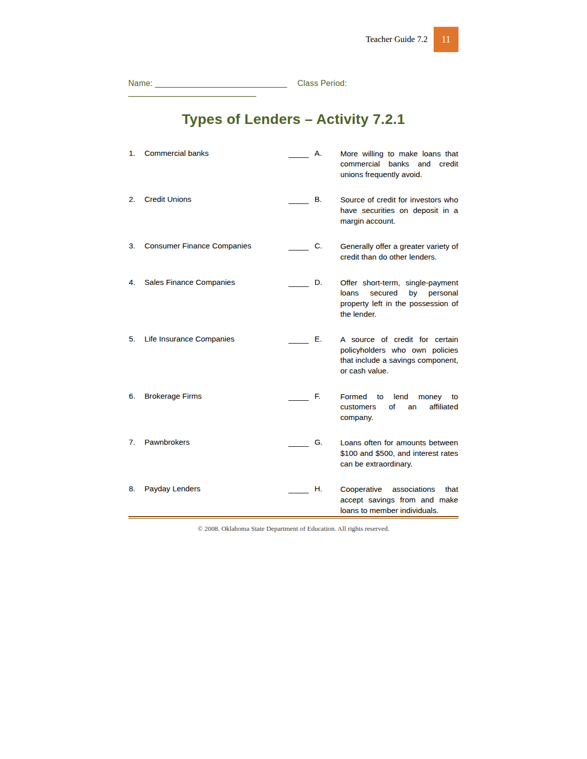Teacher Guide 7.2
11
Name: _______________________________ Class Period: ______________________________
Types of Lenders – Activity 7.2.1
| 1. | Commercial banks | A. | More willing to make loans that commercial banks and credit unions frequently avoid. |
| 2. | Credit Unions | B. | Source of credit for investors who have securities on deposit in a margin account. |
| 3. | Consumer Finance Companies | C. | Generally offer a greater variety of credit than do other lenders. |
| 4. | Sales Finance Companies | D. | Offer short-term, single-payment loans secured by personal property left in the possession of the lender. |
| 5. | Life Insurance Companies | E. | A source of credit for certain policyholders who own policies that include a savings component, or cash value. |
| 6. | Brokerage Firms | F. | Formed to lend money to customers of an affiliated company. |
| 7. | Pawnbrokers | G. | Loans often for amounts between $100 and $500, and interest rates can be extraordinary. |
| 8. | Payday Lenders | H. | Cooperative associations that accept savings from and make loans to member individuals. |
© 2008. Oklahoma State Department of Education. All rights reserved.